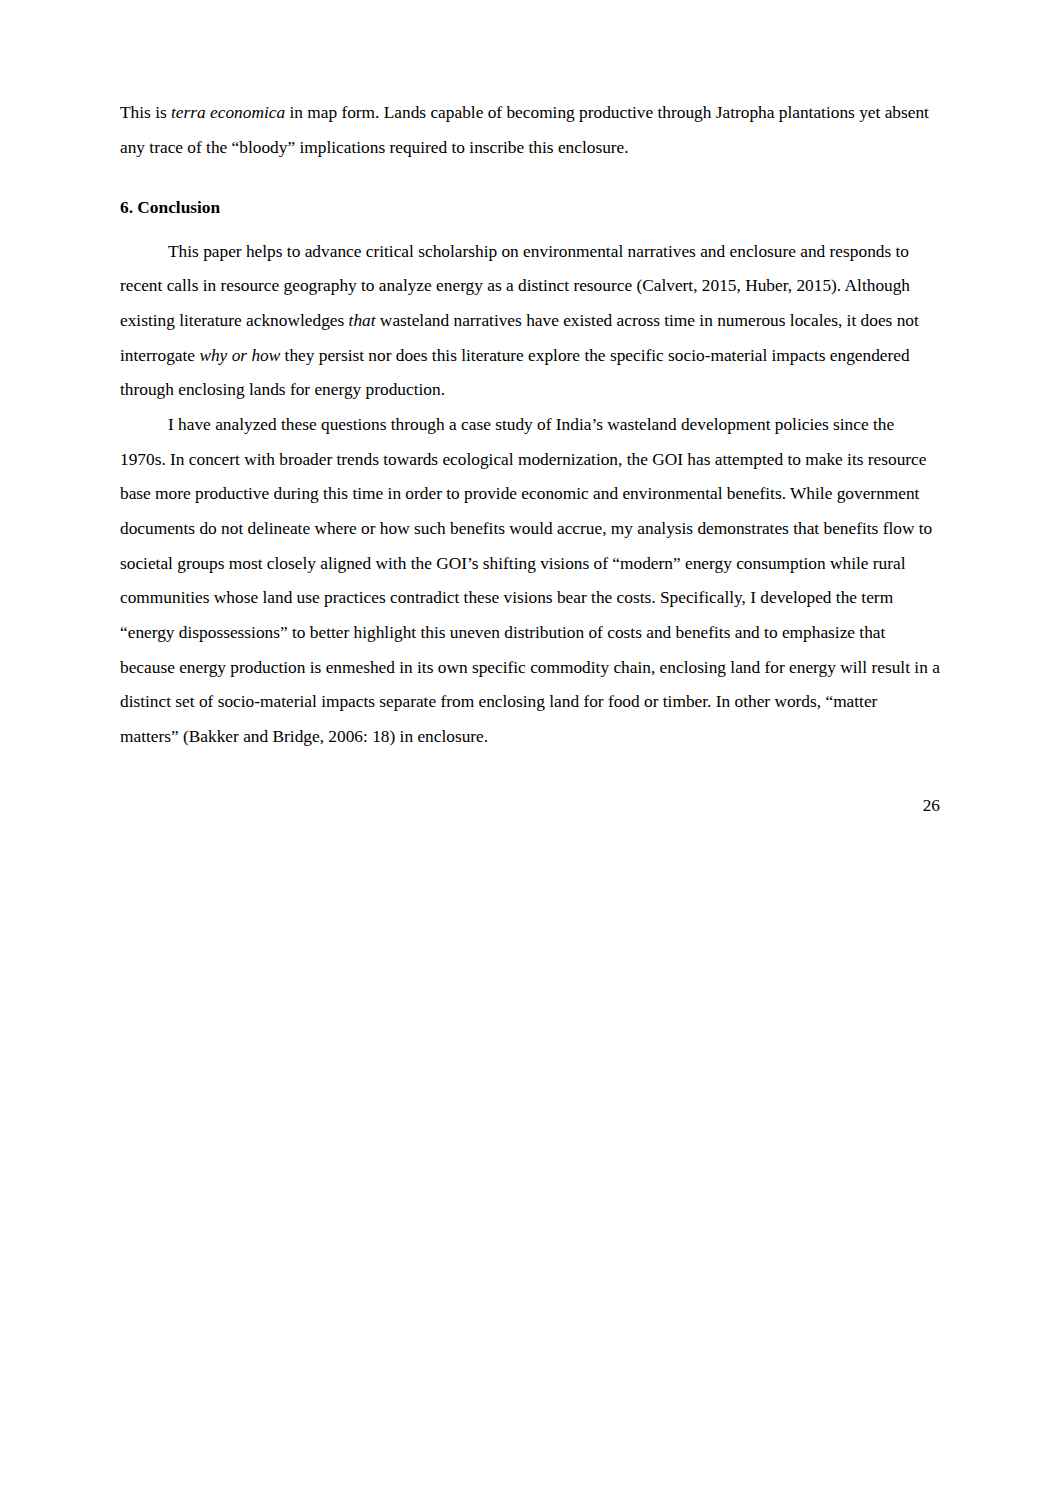This is terra economica in map form. Lands capable of becoming productive through Jatropha plantations yet absent any trace of the “bloody” implications required to inscribe this enclosure.
6. Conclusion
This paper helps to advance critical scholarship on environmental narratives and enclosure and responds to recent calls in resource geography to analyze energy as a distinct resource (Calvert, 2015, Huber, 2015). Although existing literature acknowledges that wasteland narratives have existed across time in numerous locales, it does not interrogate why or how they persist nor does this literature explore the specific socio-material impacts engendered through enclosing lands for energy production.
I have analyzed these questions through a case study of India’s wasteland development policies since the 1970s. In concert with broader trends towards ecological modernization, the GOI has attempted to make its resource base more productive during this time in order to provide economic and environmental benefits. While government documents do not delineate where or how such benefits would accrue, my analysis demonstrates that benefits flow to societal groups most closely aligned with the GOI’s shifting visions of “modern” energy consumption while rural communities whose land use practices contradict these visions bear the costs. Specifically, I developed the term “energy dispossessions” to better highlight this uneven distribution of costs and benefits and to emphasize that because energy production is enmeshed in its own specific commodity chain, enclosing land for energy will result in a distinct set of socio-material impacts separate from enclosing land for food or timber. In other words, “matter matters” (Bakker and Bridge, 2006: 18) in enclosure.
26